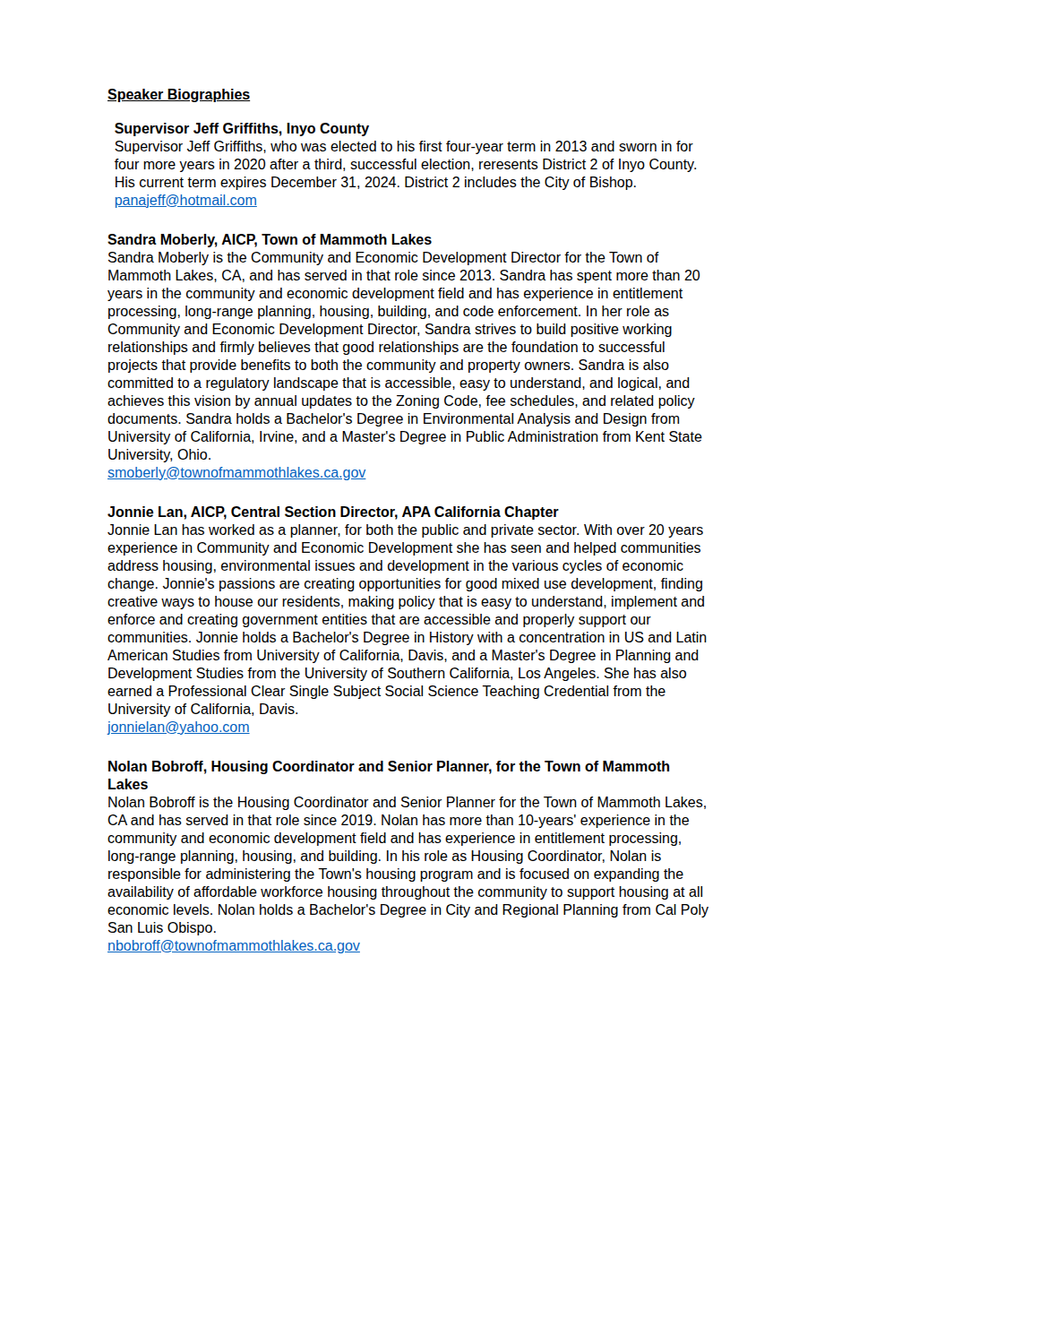Speaker Biographies
Supervisor Jeff Griffiths, Inyo County
Supervisor Jeff Griffiths, who was elected to his first four-year term in 2013 and sworn in for four more years in 2020 after a third, successful election, reresents District 2 of Inyo County. His current term expires December 31, 2024. District 2 includes the City of Bishop.
panajeff@hotmail.com
Sandra Moberly, AICP, Town of Mammoth Lakes
Sandra Moberly is the Community and Economic Development Director for the Town of Mammoth Lakes, CA, and has served in that role since 2013. Sandra has spent more than 20 years in the community and economic development field and has experience in entitlement processing, long-range planning, housing, building, and code enforcement. In her role as Community and Economic Development Director, Sandra strives to build positive working relationships and firmly believes that good relationships are the foundation to successful projects that provide benefits to both the community and property owners. Sandra is also committed to a regulatory landscape that is accessible, easy to understand, and logical, and achieves this vision by annual updates to the Zoning Code, fee schedules, and related policy documents. Sandra holds a Bachelor's Degree in Environmental Analysis and Design from University of California, Irvine, and a Master's Degree in Public Administration from Kent State University, Ohio.
smoberly@townofmammothlakes.ca.gov
Jonnie Lan, AICP, Central Section Director, APA California Chapter
Jonnie Lan has worked as a planner, for both the public and private sector. With over 20 years experience in Community and Economic Development she has seen and helped communities address housing, environmental issues and development in the various cycles of economic change. Jonnie's passions are creating opportunities for good mixed use development, finding creative ways to house our residents, making policy that is easy to understand, implement and enforce and creating government entities that are accessible and properly support our communities. Jonnie holds a Bachelor's Degree in History with a concentration in US and Latin American Studies from University of California, Davis, and a Master's Degree in Planning and Development Studies from the University of Southern California, Los Angeles. She has also earned a Professional Clear Single Subject Social Science Teaching Credential from the University of California, Davis.
jonnielan@yahoo.com
Nolan Bobroff, Housing Coordinator and Senior Planner, for the Town of Mammoth Lakes
Nolan Bobroff is the Housing Coordinator and Senior Planner for the Town of Mammoth Lakes, CA and has served in that role since 2019. Nolan has more than 10-years' experience in the community and economic development field and has experience in entitlement processing, long-range planning, housing, and building. In his role as Housing Coordinator, Nolan is responsible for administering the Town's housing program and is focused on expanding the availability of affordable workforce housing throughout the community to support housing at all economic levels. Nolan holds a Bachelor's Degree in City and Regional Planning from Cal Poly San Luis Obispo.
nbobroff@townofmammothlakes.ca.gov